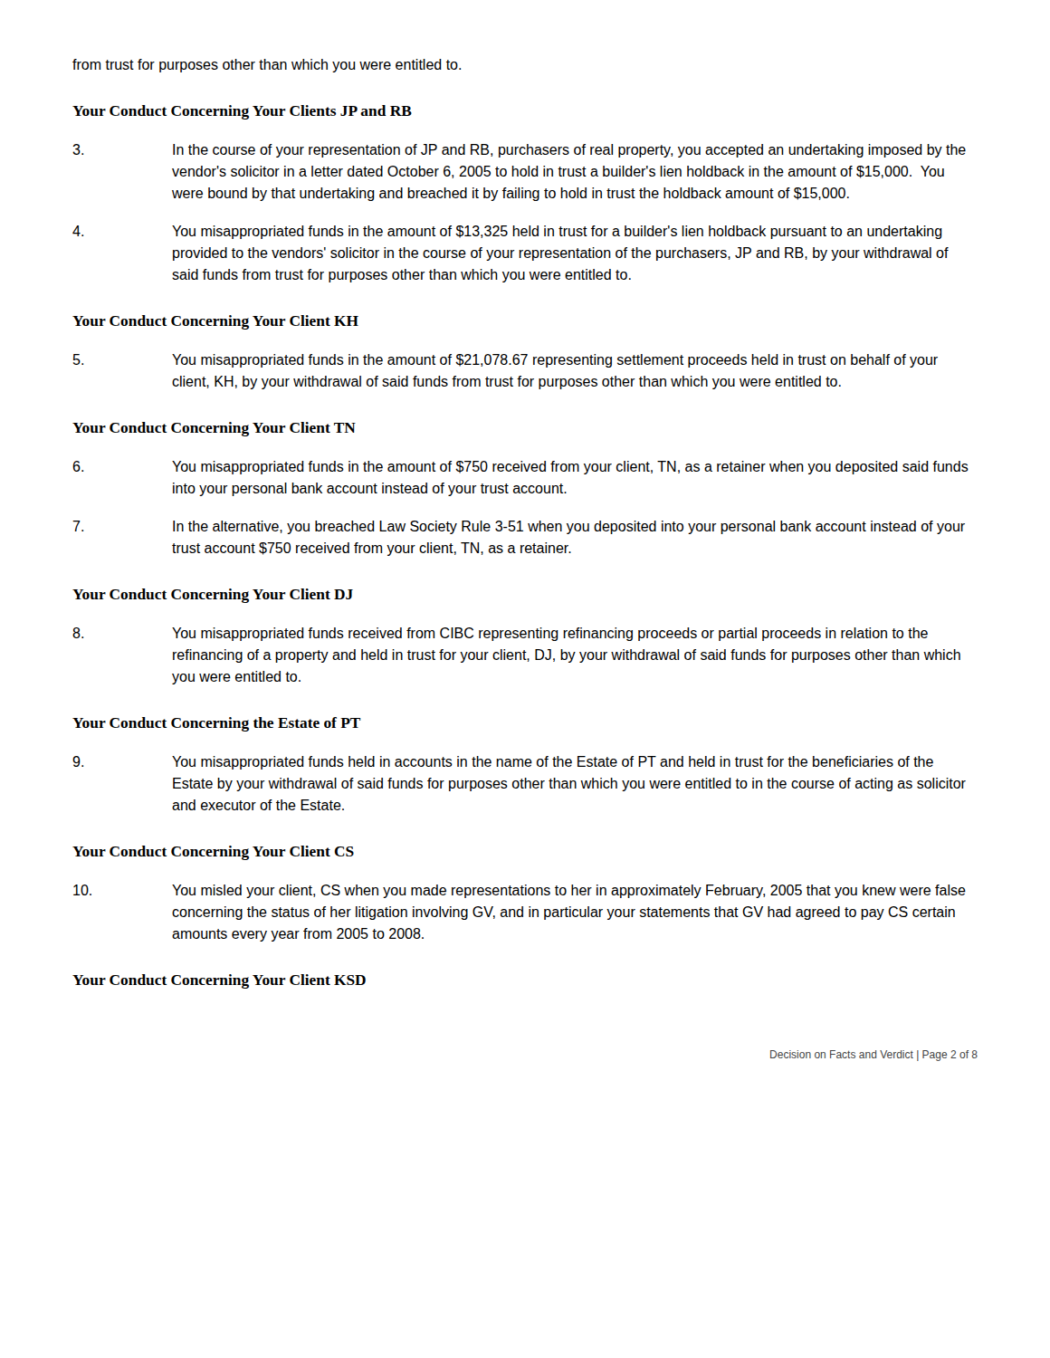from trust for purposes other than which you were entitled to.
Your Conduct Concerning Your Clients JP and RB
3.
In the course of your representation of JP and RB, purchasers of real property, you accepted an undertaking imposed by the vendor's solicitor in a letter dated October 6, 2005 to hold in trust a builder's lien holdback in the amount of $15,000. You were bound by that undertaking and breached it by failing to hold in trust the holdback amount of $15,000.
4.
You misappropriated funds in the amount of $13,325 held in trust for a builder's lien holdback pursuant to an undertaking provided to the vendors' solicitor in the course of your representation of the purchasers, JP and RB, by your withdrawal of said funds from trust for purposes other than which you were entitled to.
Your Conduct Concerning Your Client KH
5.
You misappropriated funds in the amount of $21,078.67 representing settlement proceeds held in trust on behalf of your client, KH, by your withdrawal of said funds from trust for purposes other than which you were entitled to.
Your Conduct Concerning Your Client TN
6.
You misappropriated funds in the amount of $750 received from your client, TN, as a retainer when you deposited said funds into your personal bank account instead of your trust account.
7.
In the alternative, you breached Law Society Rule 3-51 when you deposited into your personal bank account instead of your trust account $750 received from your client, TN, as a retainer.
Your Conduct Concerning Your Client DJ
8.
You misappropriated funds received from CIBC representing refinancing proceeds or partial proceeds in relation to the refinancing of a property and held in trust for your client, DJ, by your withdrawal of said funds for purposes other than which you were entitled to.
Your Conduct Concerning the Estate of PT
9.
You misappropriated funds held in accounts in the name of the Estate of PT and held in trust for the beneficiaries of the Estate by your withdrawal of said funds for purposes other than which you were entitled to in the course of acting as solicitor and executor of the Estate.
Your Conduct Concerning Your Client CS
10.
You misled your client, CS when you made representations to her in approximately February, 2005 that you knew were false concerning the status of her litigation involving GV, and in particular your statements that GV had agreed to pay CS certain amounts every year from 2005 to 2008.
Your Conduct Concerning Your Client KSD
Decision on Facts and Verdict | Page 2 of 8